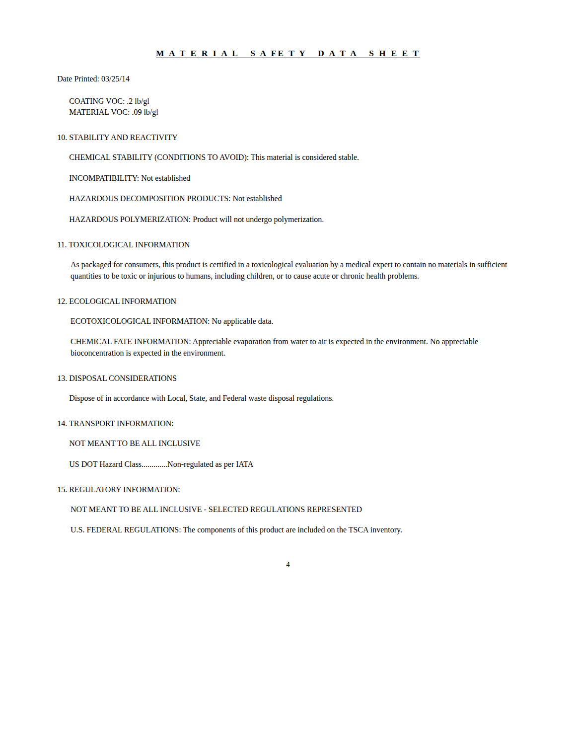M A T E R I A L S A FE T Y D A T A S H E E T
Date Printed: 03/25/14
COATING VOC: .2 lb/gl
MATERIAL VOC: .09 lb/gl
10. STABILITY AND REACTIVITY
CHEMICAL STABILITY (CONDITIONS TO AVOID): This material is considered stable.
INCOMPATIBILITY: Not established
HAZARDOUS DECOMPOSITION PRODUCTS: Not established
HAZARDOUS POLYMERIZATION: Product will not undergo polymerization.
11. TOXICOLOGICAL INFORMATION
As packaged for consumers, this product is certified in a toxicological evaluation by a medical expert to contain no materials in sufficient quantities to be toxic or injurious to humans, including children, or to cause acute or chronic health problems.
12. ECOLOGICAL INFORMATION
ECOTOXICOLOGICAL INFORMATION: No applicable data.
CHEMICAL FATE INFORMATION: Appreciable evaporation from water to air is expected in the environment. No appreciable bioconcentration is expected in the environment.
13. DISPOSAL CONSIDERATIONS
Dispose of in accordance with Local, State, and Federal waste disposal regulations.
14. TRANSPORT INFORMATION:
NOT MEANT TO BE ALL INCLUSIVE
US DOT Hazard Class.............Non-regulated as per IATA
15. REGULATORY INFORMATION:
NOT MEANT TO BE ALL INCLUSIVE - SELECTED REGULATIONS REPRESENTED
U.S. FEDERAL REGULATIONS: The components of this product are included on the TSCA inventory.
4